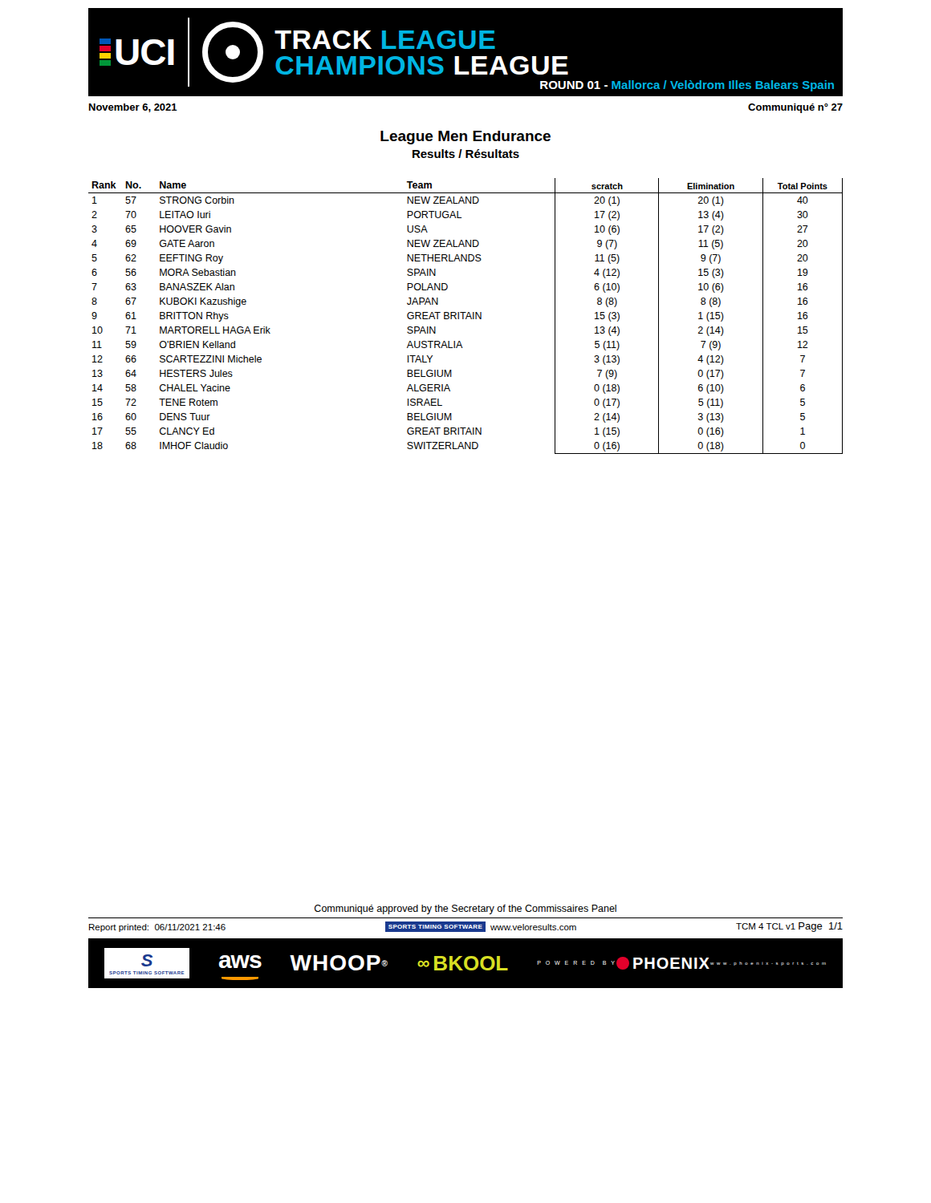UCI
TRACK LEAGUE
CHAMPIONS LEAGUE
ROUND 01 - Mallorca / Velòdrom Illes Balears Spain
November 6, 2021
Communiqué n° 27
League Men Endurance
Results / Résultats
| Rank | No. | Name | Team | scratch | Elimination | Total Points |
| --- | --- | --- | --- | --- | --- | --- |
| 1 | 57 | STRONG Corbin | NEW ZEALAND | 20 (1) | 20 (1) | 40 |
| 2 | 70 | LEITAO Iuri | PORTUGAL | 17 (2) | 13 (4) | 30 |
| 3 | 65 | HOOVER Gavin | USA | 10 (6) | 17 (2) | 27 |
| 4 | 69 | GATE Aaron | NEW ZEALAND | 9 (7) | 11 (5) | 20 |
| 5 | 62 | EEFTING Roy | NETHERLANDS | 11 (5) | 9 (7) | 20 |
| 6 | 56 | MORA Sebastian | SPAIN | 4 (12) | 15 (3) | 19 |
| 7 | 63 | BANASZEK Alan | POLAND | 6 (10) | 10 (6) | 16 |
| 8 | 67 | KUBOKI Kazushige | JAPAN | 8 (8) | 8 (8) | 16 |
| 9 | 61 | BRITTON Rhys | GREAT BRITAIN | 15 (3) | 1 (15) | 16 |
| 10 | 71 | MARTORELL HAGA Erik | SPAIN | 13 (4) | 2 (14) | 15 |
| 11 | 59 | O'BRIEN Kelland | AUSTRALIA | 5 (11) | 7 (9) | 12 |
| 12 | 66 | SCARTEZZINI Michele | ITALY | 3 (13) | 4 (12) | 7 |
| 13 | 64 | HESTERS Jules | BELGIUM | 7 (9) | 0 (17) | 7 |
| 14 | 58 | CHALEL Yacine | ALGERIA | 0 (18) | 6 (10) | 6 |
| 15 | 72 | TENE Rotem | ISRAEL | 0 (17) | 5 (11) | 5 |
| 16 | 60 | DENS Tuur | BELGIUM | 2 (14) | 3 (13) | 5 |
| 17 | 55 | CLANCY Ed | GREAT BRITAIN | 1 (15) | 0 (16) | 1 |
| 18 | 68 | IMHOF Claudio | SWITZERLAND | 0 (16) | 0 (18) | 0 |
Communiqué approved by the Secretary of the Commissaires Panel
Report printed: 06/11/2021 21:46
SPORTS TIMING SOFTWARE www.veloresults.com
TCM 4 TCL v1 Page 1/1
S
SPORTS TIMING SOFTWARE
aws
WHOOP®
∞BKOOL
P O W E R E D B Y
PHOENIX
w w w . p h o e n i x - s p o r t s . c o m